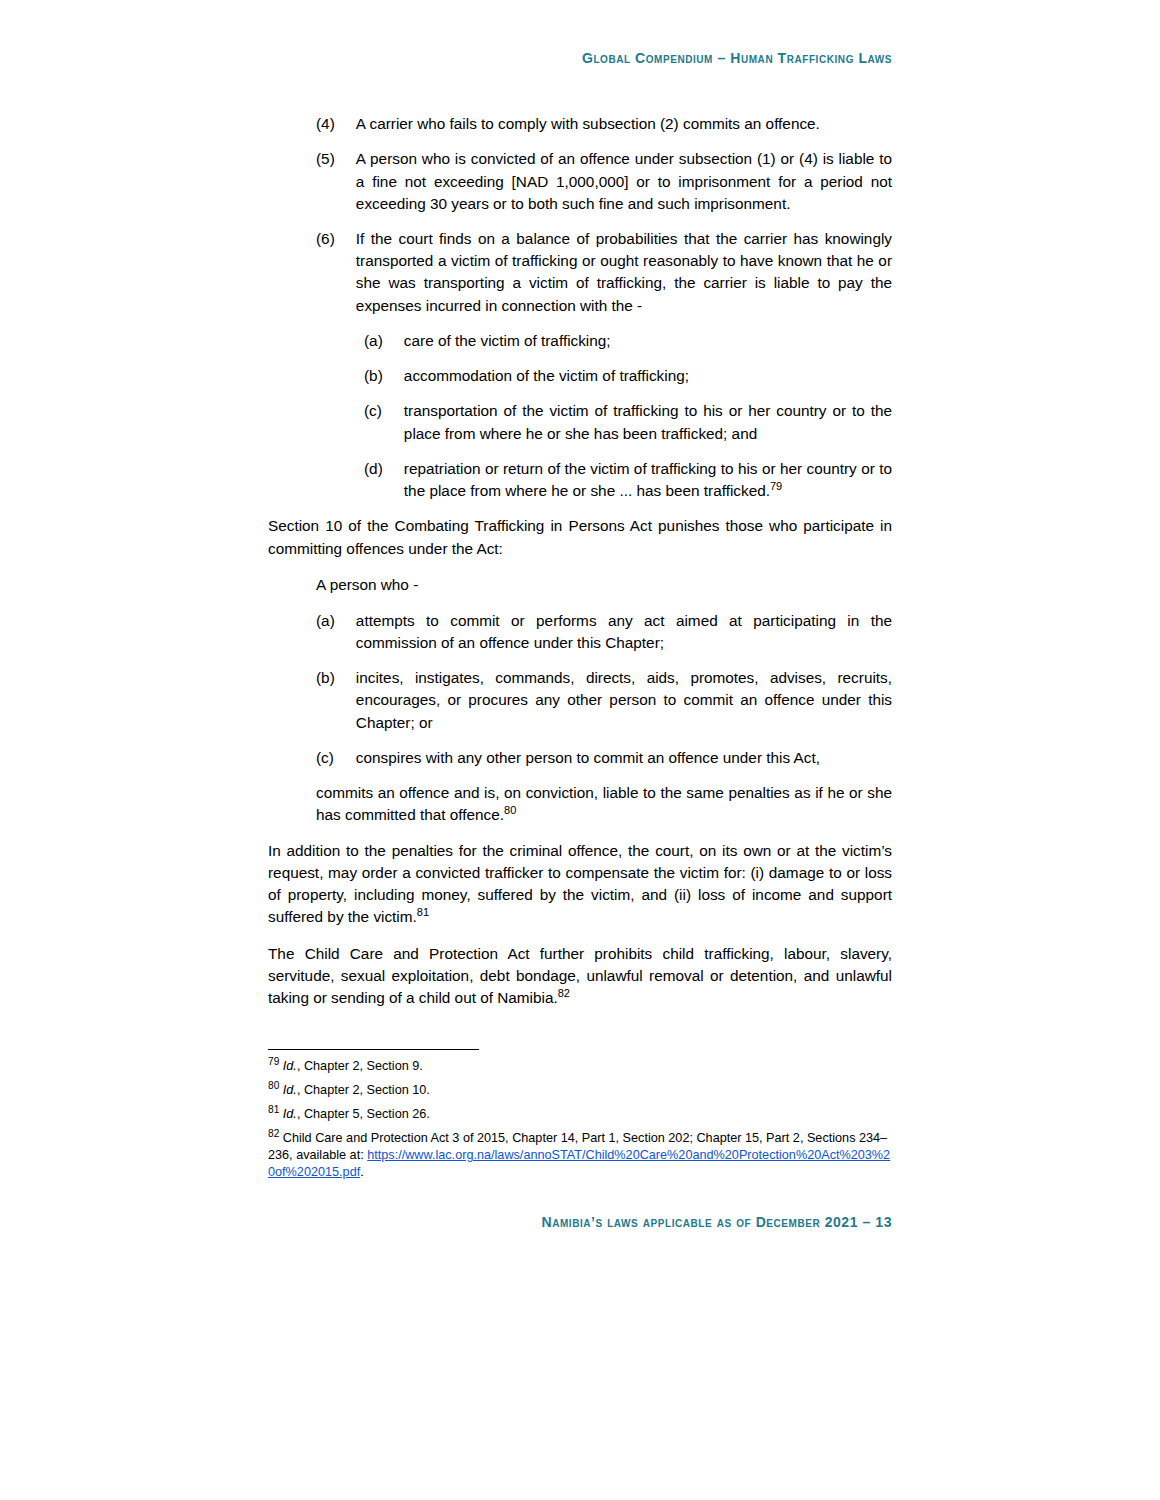Global Compendium – Human Trafficking Laws
(4)
A carrier who fails to comply with subsection (2) commits an offence.
(5)
A person who is convicted of an offence under subsection (1) or (4) is liable to a fine not exceeding [NAD 1,000,000] or to imprisonment for a period not exceeding 30 years or to both such fine and such imprisonment.
(6)
If the court finds on a balance of probabilities that the carrier has knowingly transported a victim of trafficking or ought reasonably to have known that he or she was transporting a victim of trafficking, the carrier is liable to pay the expenses incurred in connection with the -
(a)
care of the victim of trafficking;
(b)
accommodation of the victim of trafficking;
(c)
transportation of the victim of trafficking to his or her country or to the place from where he or she has been trafficked; and
(d)
repatriation or return of the victim of trafficking to his or her country or to the place from where he or she ... has been trafficked.79
Section 10 of the Combating Trafficking in Persons Act punishes those who participate in committing offences under the Act:
A person who -
(a)
attempts to commit or performs any act aimed at participating in the commission of an offence under this Chapter;
(b)
incites, instigates, commands, directs, aids, promotes, advises, recruits, encourages, or procures any other person to commit an offence under this Chapter; or
(c)
conspires with any other person to commit an offence under this Act,
commits an offence and is, on conviction, liable to the same penalties as if he or she has committed that offence.80
In addition to the penalties for the criminal offence, the court, on its own or at the victim’s request, may order a convicted trafficker to compensate the victim for: (i) damage to or loss of property, including money, suffered by the victim, and (ii) loss of income and support suffered by the victim.81
The Child Care and Protection Act further prohibits child trafficking, labour, slavery, servitude, sexual exploitation, debt bondage, unlawful removal or detention, and unlawful taking or sending of a child out of Namibia.82
79 Id., Chapter 2, Section 9.
80 Id., Chapter 2, Section 10.
81 Id., Chapter 5, Section 26.
82 Child Care and Protection Act 3 of 2015, Chapter 14, Part 1, Section 202; Chapter 15, Part 2, Sections 234–236, available at: https://www.lac.org.na/laws/annoSTAT/Child%20Care%20and%20Protection%20Act%203%20of%202015.pdf.
Namibia’s laws applicable as of December 2021 – 13